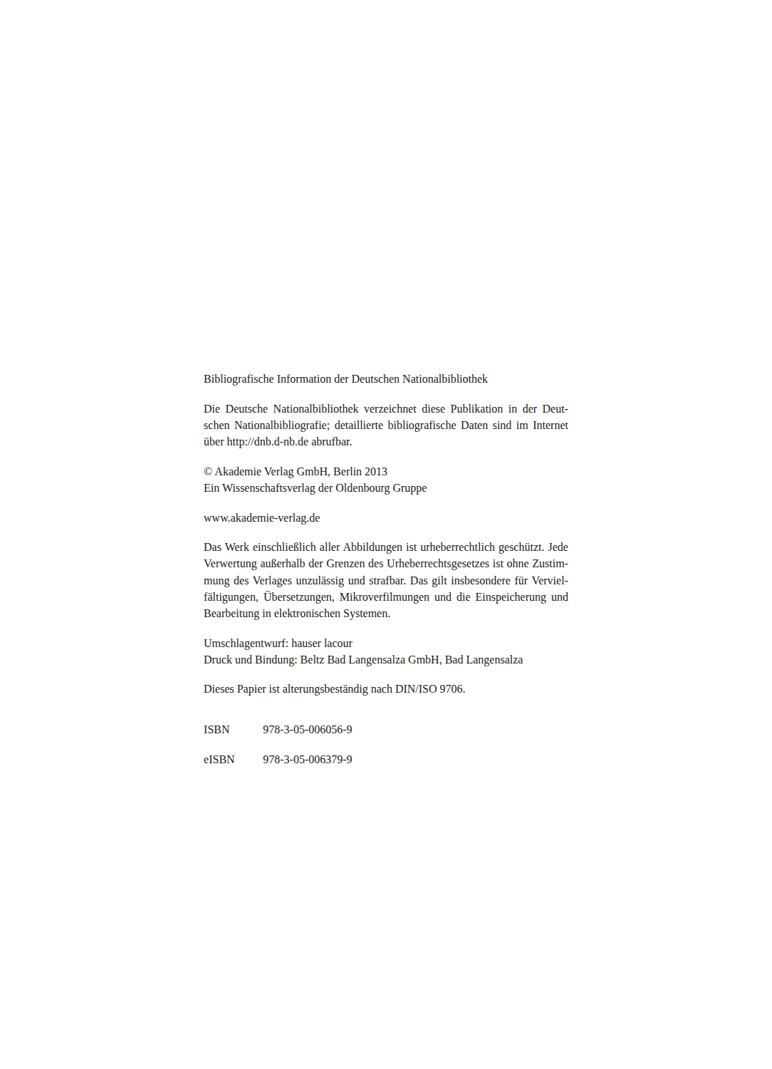Bibliografische Information der Deutschen Nationalbibliothek
Die Deutsche Nationalbibliothek verzeichnet diese Publikation in der Deutschen Nationalbibliografie; detaillierte bibliografische Daten sind im Internet über http://dnb.d-nb.de abrufbar.
© Akademie Verlag GmbH, Berlin 2013
Ein Wissenschaftsverlag der Oldenbourg Gruppe
www.akademie-verlag.de
Das Werk einschließlich aller Abbildungen ist urheberrechtlich geschützt. Jede Verwertung außerhalb der Grenzen des Urheberrechtsgesetzes ist ohne Zustimmung des Verlages unzulässig und strafbar. Das gilt insbesondere für Vervielfältigungen, Übersetzungen, Mikroverfilmungen und die Einspeicherung und Bearbeitung in elektronischen Systemen.
Umschlagentwurf: hauser lacour
Druck und Bindung: Beltz Bad Langensalza GmbH, Bad Langensalza
Dieses Papier ist alterungsbeständig nach DIN/ISO 9706.
ISBN 978-3-05-006056-9
eISBN 978-3-05-006379-9